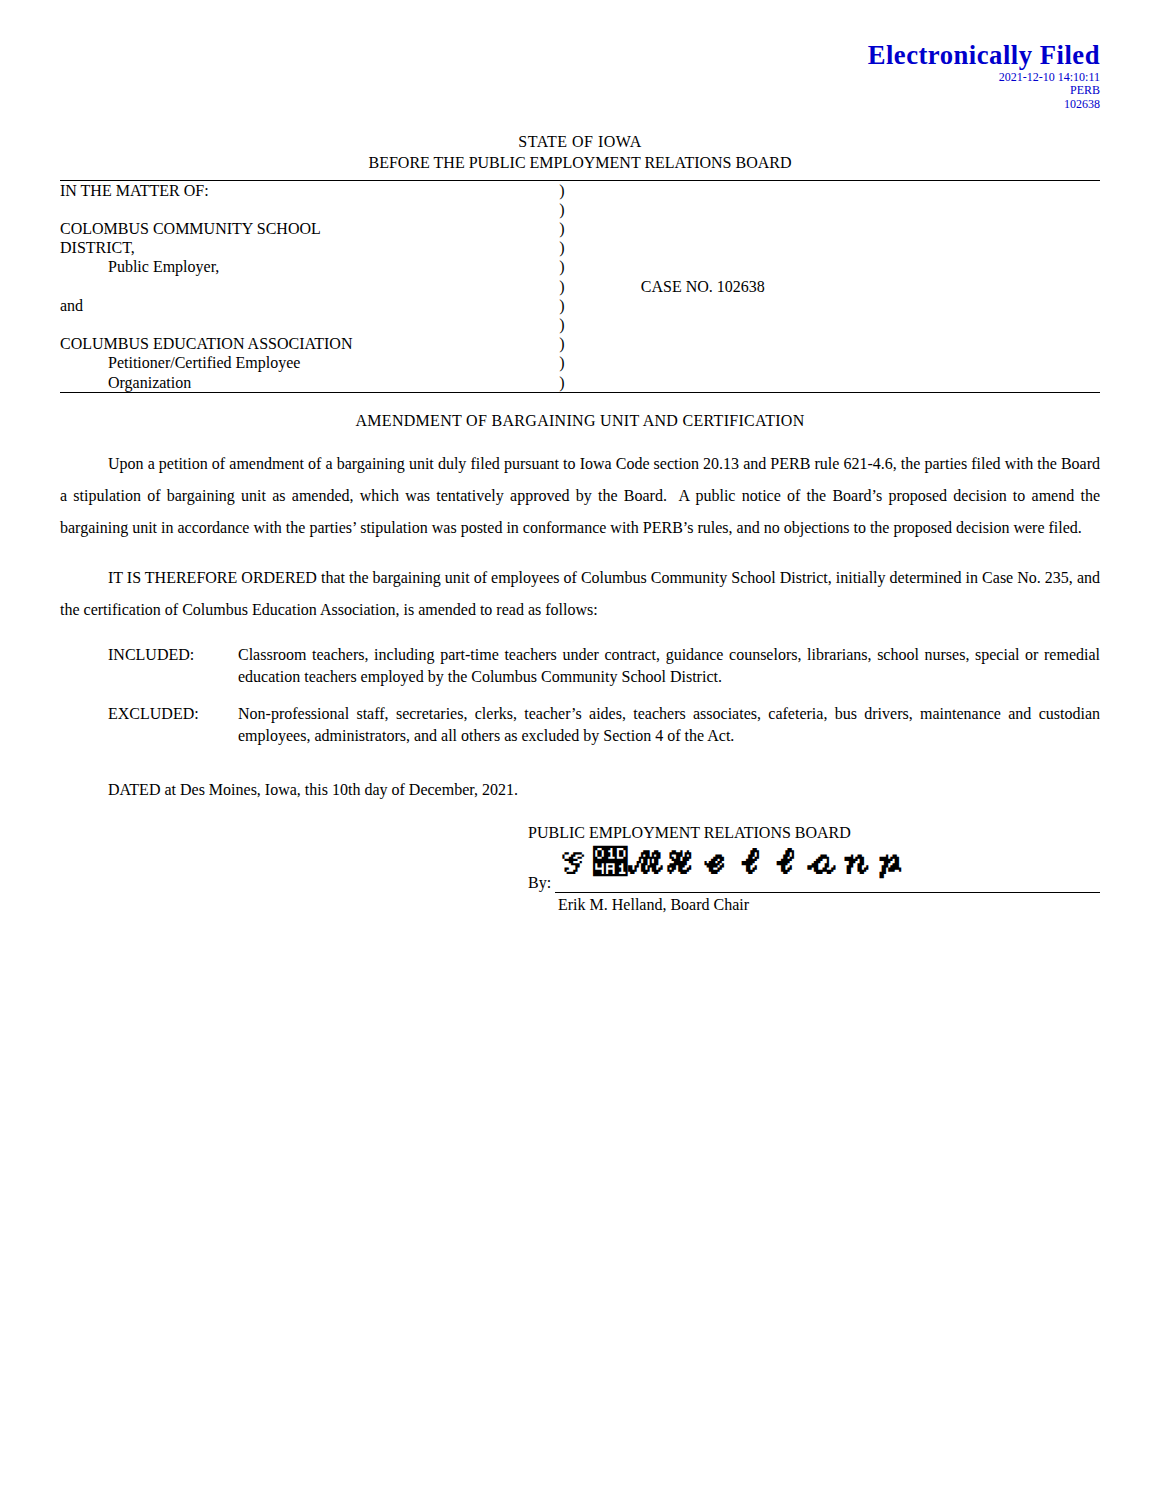Electronically Filed
2021-12-10 14:10:11
PERB
102638
STATE OF IOWA
BEFORE THE PUBLIC EMPLOYMENT RELATIONS BOARD
| IN THE MATTER OF: | ) | |
| | ) | |
| COLOMBUS COMMUNITY SCHOOL | ) | |
| DISTRICT, | ) | |
| Public Employer, | ) | |
| | ) | CASE NO. 102638 |
| and | ) | |
| | ) | |
| COLUMBUS EDUCATION ASSOCIATION | ) | |
| Petitioner/Certified Employee | ) | |
| Organization | ) | |
AMENDMENT OF BARGAINING UNIT AND CERTIFICATION
Upon a petition of amendment of a bargaining unit duly filed pursuant to Iowa Code section 20.13 and PERB rule 621-4.6, the parties filed with the Board a stipulation of bargaining unit as amended, which was tentatively approved by the Board. A public notice of the Board’s proposed decision to amend the bargaining unit in accordance with the parties’ stipulation was posted in conformance with PERB’s rules, and no objections to the proposed decision were filed.
IT IS THEREFORE ORDERED that the bargaining unit of employees of Columbus Community School District, initially determined in Case No. 235, and the certification of Columbus Education Association, is amended to read as follows:
| INCLUDED: | Classroom teachers, including part-time teachers under contract, guidance counselors, librarians, school nurses, special or remedial education teachers employed by the Columbus Community School District. |
| EXCLUDED: | Non-professional staff, secretaries, clerks, teacher’s aides, teachers associates, cafeteria, bus drivers, maintenance and custodian employees, administrators, and all others as excluded by Section 4 of the Act. |
DATED at Des Moines, Iowa, this 10th day of December, 2021.
PUBLIC EMPLOYMENT RELATIONS BOARD
𝒢𝒡𝓜𝓗𝓮𝓵𝓵𝓪𝓷𝓹
By:
Erik M. Helland, Board Chair